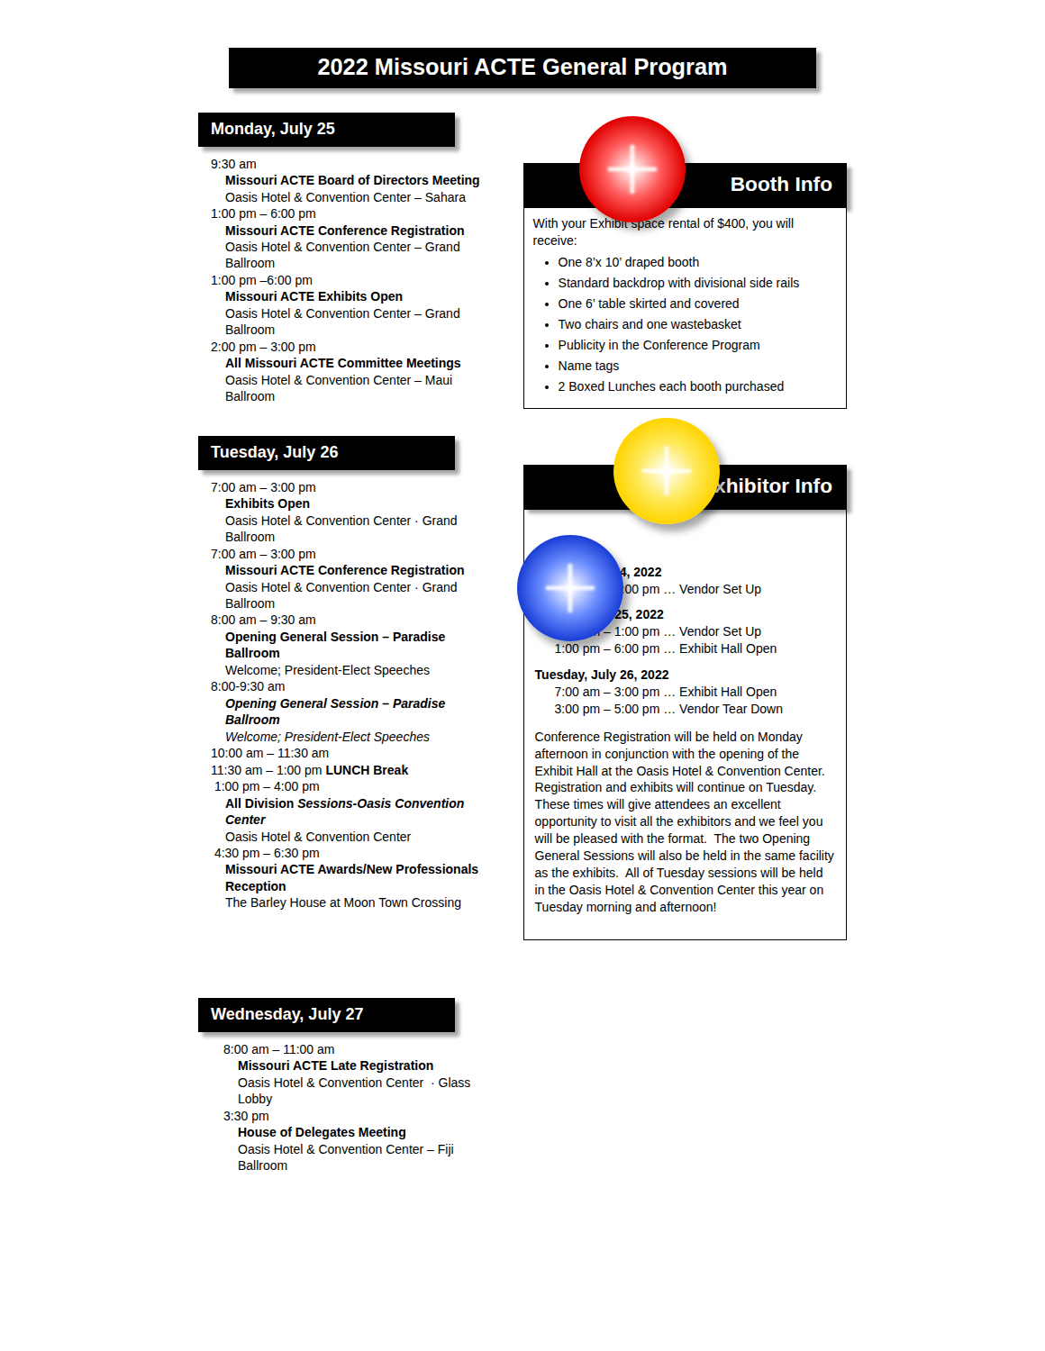2022 Missouri ACTE General Program
Monday, July 25
9:30 am
Missouri ACTE Board of Directors Meeting
Oasis Hotel & Convention Center – Sahara
1:00 pm – 6:00 pm
Missouri ACTE Conference Registration
Oasis Hotel & Convention Center – Grand Ballroom
1:00 pm –6:00 pm
Missouri ACTE Exhibits Open
Oasis Hotel & Convention Center – Grand Ballroom
2:00 pm – 3:00 pm
All Missouri ACTE Committee Meetings
Oasis Hotel & Convention Center – Maui Ballroom
Tuesday, July 26
7:00 am – 3:00 pm
Exhibits Open
Oasis Hotel & Convention Center · Grand Ballroom
7:00 am – 3:00 pm
Missouri ACTE Conference Registration
Oasis Hotel & Convention Center · Grand Ballroom
8:00 am – 9:30 am
Opening General Session – Paradise Ballroom
Welcome; President-Elect Speeches
8:00-9:30 am
Opening General Session – Paradise Ballroom
Welcome; President-Elect Speeches
10:00 am – 11:30 am
11:30 am – 1:00 pm LUNCH Break
1:00 pm – 4:00 pm
All Division Sessions-Oasis Convention Center
Oasis Hotel & Convention Center
4:30 pm – 6:30 pm
Missouri ACTE Awards/New Professionals Reception
The Barley House at Moon Town Crossing
Wednesday, July 27
8:00 am – 11:00 am
Missouri ACTE Late Registration
Oasis Hotel & Convention Center · Glass Lobby
3:30 pm
House of Delegates Meeting
Oasis Hotel & Convention Center – Fiji Ballroom
Booth Info
With your Exhibit space rental of $400, you will receive:
One 8’x 10’ draped booth
Standard backdrop with divisional side rails
One 6’ table skirted and covered
Two chairs and one wastebasket
Publicity in the Conference Program
Name tags
2 Boxed Lunches each booth purchased
Exhibitor Info
Sunday July 24, 2022
3:00 pm – 8:00 pm … Vendor Set Up
Monday July 25, 2022
8:00 am – 1:00 pm … Vendor Set Up
1:00 pm – 6:00 pm … Exhibit Hall Open
Tuesday, July 26, 2022
7:00 am – 3:00 pm … Exhibit Hall Open
3:00 pm – 5:00 pm … Vendor Tear Down
Conference Registration will be held on Monday afternoon in conjunction with the opening of the Exhibit Hall at the Oasis Hotel & Convention Center. Registration and exhibits will continue on Tuesday. These times will give attendees an excellent opportunity to visit all the exhibitors and we feel you will be pleased with the format. The two Opening General Sessions will also be held in the same facility as the exhibits. All of Tuesday sessions will be held in the Oasis Hotel & Convention Center this year on Tuesday morning and afternoon!